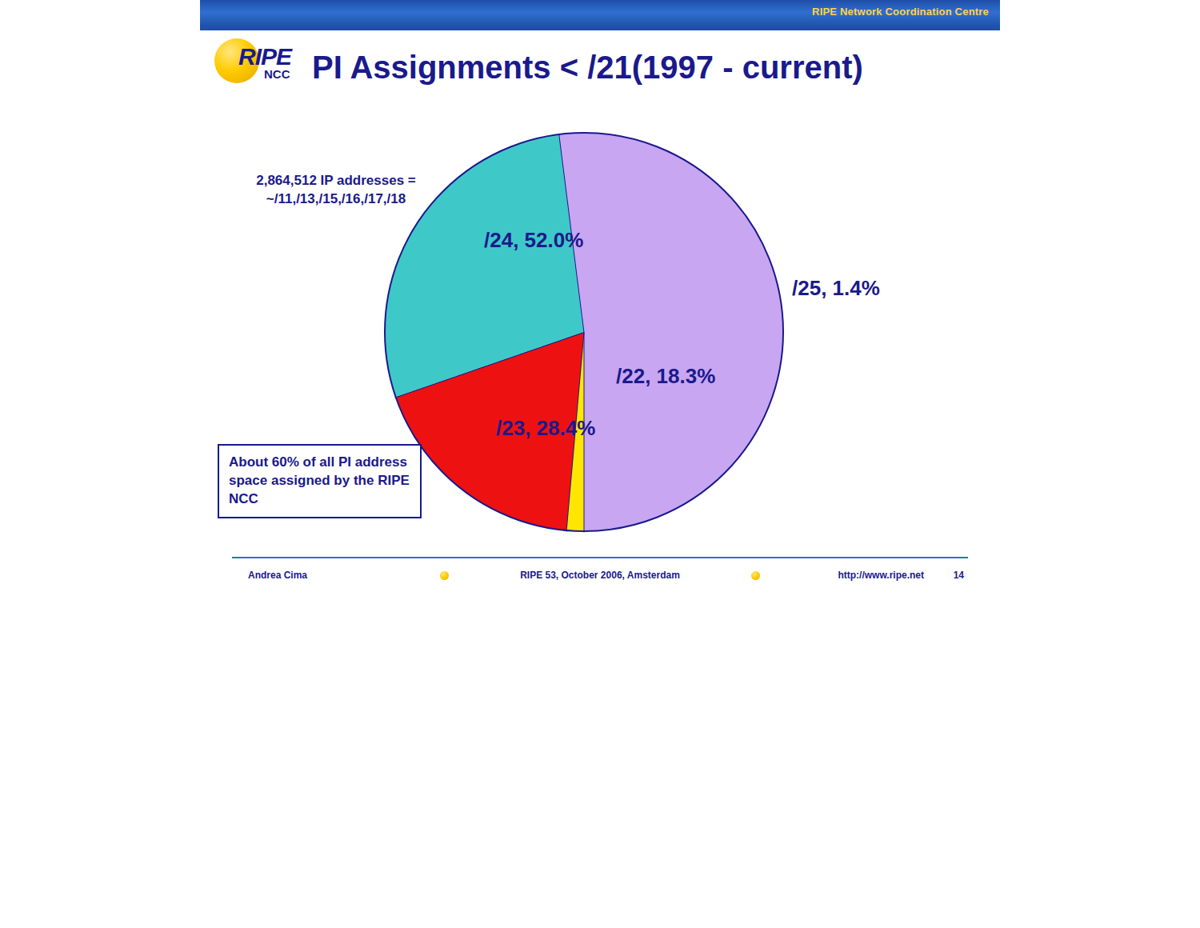RIPE Network Coordination Centre
RIPE
NCC
PI Assignments < /21(1997 - current)
2,864,512 IP addresses =
~/11,/13,/15,/16,/17,/18
/24, 52.0%
/23, 28.4%
/22, 18.3%
/25, 1.4%
About 60% of all PI address space assigned by the RIPE NCC
Andrea Cima RIPE 53, October 2006, Amsterdam http://www.ripe.net 14